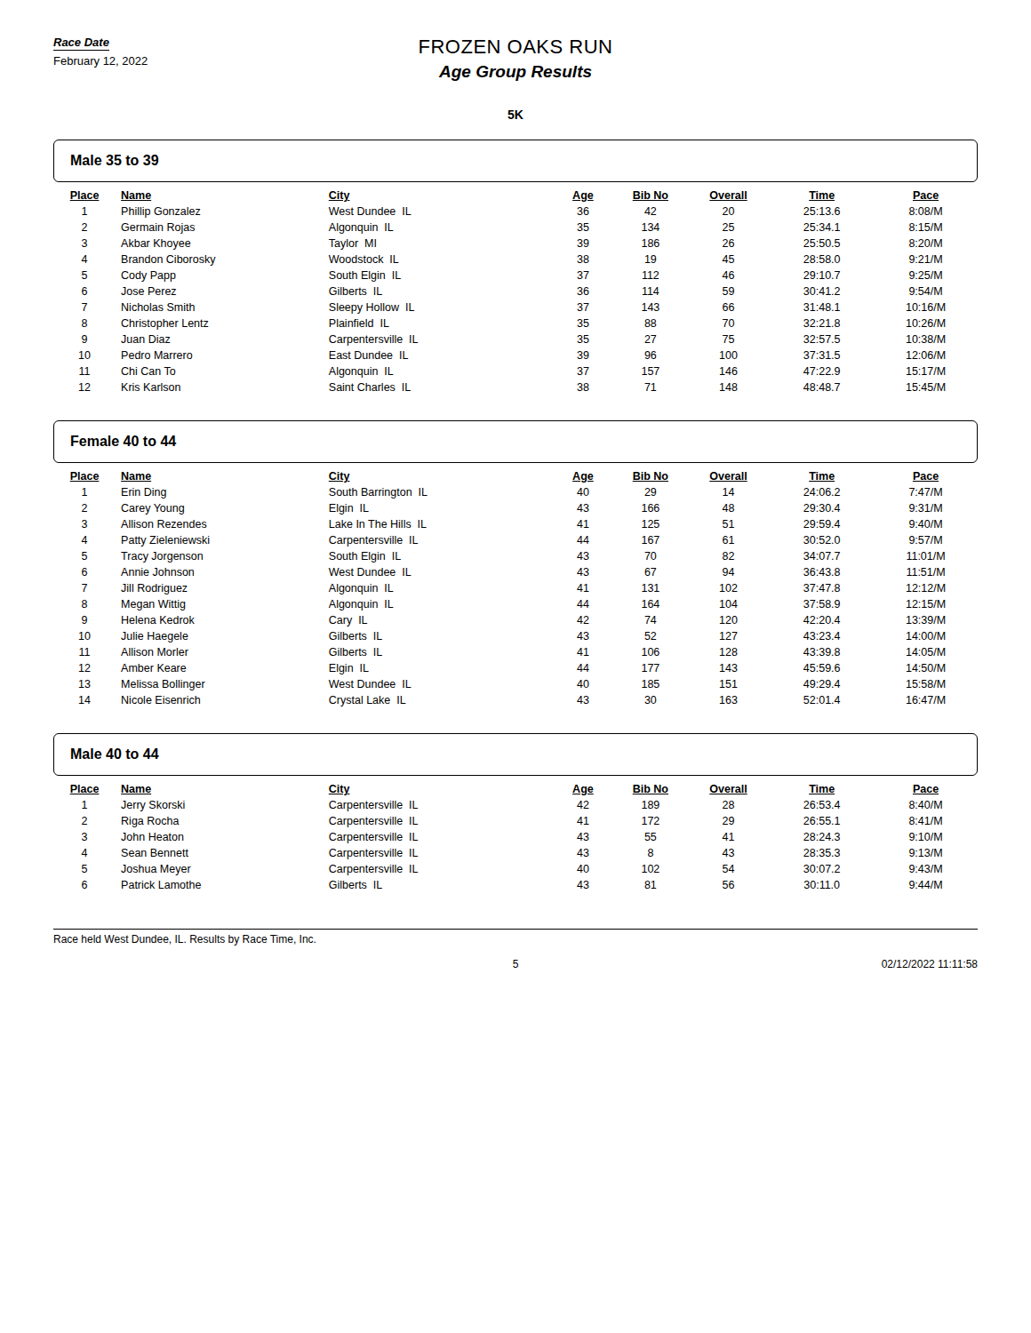FROZEN OAKS RUN
Age Group Results
Race Date
February 12, 2022
5K
Male 35 to 39
| Place | Name | City | Age | Bib No | Overall | Time | Pace |
| --- | --- | --- | --- | --- | --- | --- | --- |
| 1 | Phillip Gonzalez | West Dundee IL | 36 | 42 | 20 | 25:13.6 | 8:08/M |
| 2 | Germain Rojas | Algonquin IL | 35 | 134 | 25 | 25:34.1 | 8:15/M |
| 3 | Akbar Khoyee | Taylor MI | 39 | 186 | 26 | 25:50.5 | 8:20/M |
| 4 | Brandon Ciborosky | Woodstock IL | 38 | 19 | 45 | 28:58.0 | 9:21/M |
| 5 | Cody Papp | South Elgin IL | 37 | 112 | 46 | 29:10.7 | 9:25/M |
| 6 | Jose Perez | Gilberts IL | 36 | 114 | 59 | 30:41.2 | 9:54/M |
| 7 | Nicholas Smith | Sleepy Hollow IL | 37 | 143 | 66 | 31:48.1 | 10:16/M |
| 8 | Christopher Lentz | Plainfield IL | 35 | 88 | 70 | 32:21.8 | 10:26/M |
| 9 | Juan Diaz | Carpentersville IL | 35 | 27 | 75 | 32:57.5 | 10:38/M |
| 10 | Pedro Marrero | East Dundee IL | 39 | 96 | 100 | 37:31.5 | 12:06/M |
| 11 | Chi Can To | Algonquin IL | 37 | 157 | 146 | 47:22.9 | 15:17/M |
| 12 | Kris Karlson | Saint Charles IL | 38 | 71 | 148 | 48:48.7 | 15:45/M |
Female 40 to 44
| Place | Name | City | Age | Bib No | Overall | Time | Pace |
| --- | --- | --- | --- | --- | --- | --- | --- |
| 1 | Erin Ding | South Barrington IL | 40 | 29 | 14 | 24:06.2 | 7:47/M |
| 2 | Carey Young | Elgin IL | 43 | 166 | 48 | 29:30.4 | 9:31/M |
| 3 | Allison Rezendes | Lake In The Hills IL | 41 | 125 | 51 | 29:59.4 | 9:40/M |
| 4 | Patty Zieleniewski | Carpentersville IL | 44 | 167 | 61 | 30:52.0 | 9:57/M |
| 5 | Tracy Jorgenson | South Elgin IL | 43 | 70 | 82 | 34:07.7 | 11:01/M |
| 6 | Annie Johnson | West Dundee IL | 43 | 67 | 94 | 36:43.8 | 11:51/M |
| 7 | Jill Rodriguez | Algonquin IL | 41 | 131 | 102 | 37:47.8 | 12:12/M |
| 8 | Megan Wittig | Algonquin IL | 44 | 164 | 104 | 37:58.9 | 12:15/M |
| 9 | Helena Kedrok | Cary IL | 42 | 74 | 120 | 42:20.4 | 13:39/M |
| 10 | Julie Haegele | Gilberts IL | 43 | 52 | 127 | 43:23.4 | 14:00/M |
| 11 | Allison Morler | Gilberts IL | 41 | 106 | 128 | 43:39.8 | 14:05/M |
| 12 | Amber Keare | Elgin IL | 44 | 177 | 143 | 45:59.6 | 14:50/M |
| 13 | Melissa Bollinger | West Dundee IL | 40 | 185 | 151 | 49:29.4 | 15:58/M |
| 14 | Nicole Eisenrich | Crystal Lake IL | 43 | 30 | 163 | 52:01.4 | 16:47/M |
Male 40 to 44
| Place | Name | City | Age | Bib No | Overall | Time | Pace |
| --- | --- | --- | --- | --- | --- | --- | --- |
| 1 | Jerry Skorski | Carpentersville IL | 42 | 189 | 28 | 26:53.4 | 8:40/M |
| 2 | Riga Rocha | Carpentersville IL | 41 | 172 | 29 | 26:55.1 | 8:41/M |
| 3 | John Heaton | Carpentersville IL | 43 | 55 | 41 | 28:24.3 | 9:10/M |
| 4 | Sean Bennett | Carpentersville IL | 43 | 8 | 43 | 28:35.3 | 9:13/M |
| 5 | Joshua Meyer | Carpentersville IL | 40 | 102 | 54 | 30:07.2 | 9:43/M |
| 6 | Patrick Lamothe | Gilberts IL | 43 | 81 | 56 | 30:11.0 | 9:44/M |
Race held West Dundee, IL. Results by Race Time, Inc.
5
02/12/2022 11:11:58